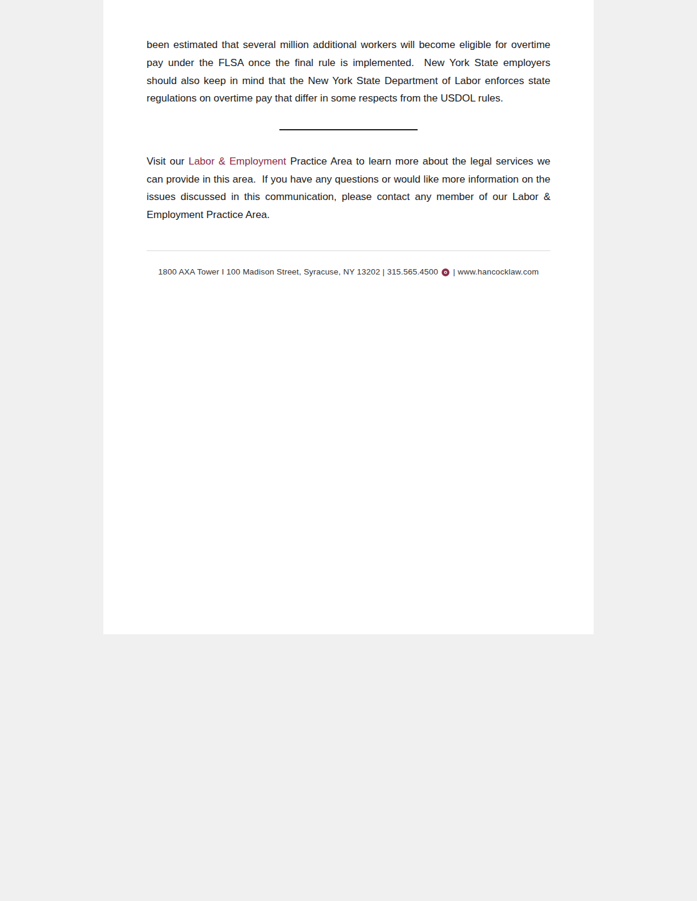been estimated that several million additional workers will become eligible for overtime pay under the FLSA once the final rule is implemented. New York State employers should also keep in mind that the New York State Department of Labor enforces state regulations on overtime pay that differ in some respects from the USDOL rules.
Visit our Labor & Employment Practice Area to learn more about the legal services we can provide in this area. If you have any questions or would like more information on the issues discussed in this communication, please contact any member of our Labor & Employment Practice Area.
1800 AXA Tower I 100 Madison Street, Syracuse, NY 13202 | 315.565.4500 o | www.hancocklaw.com